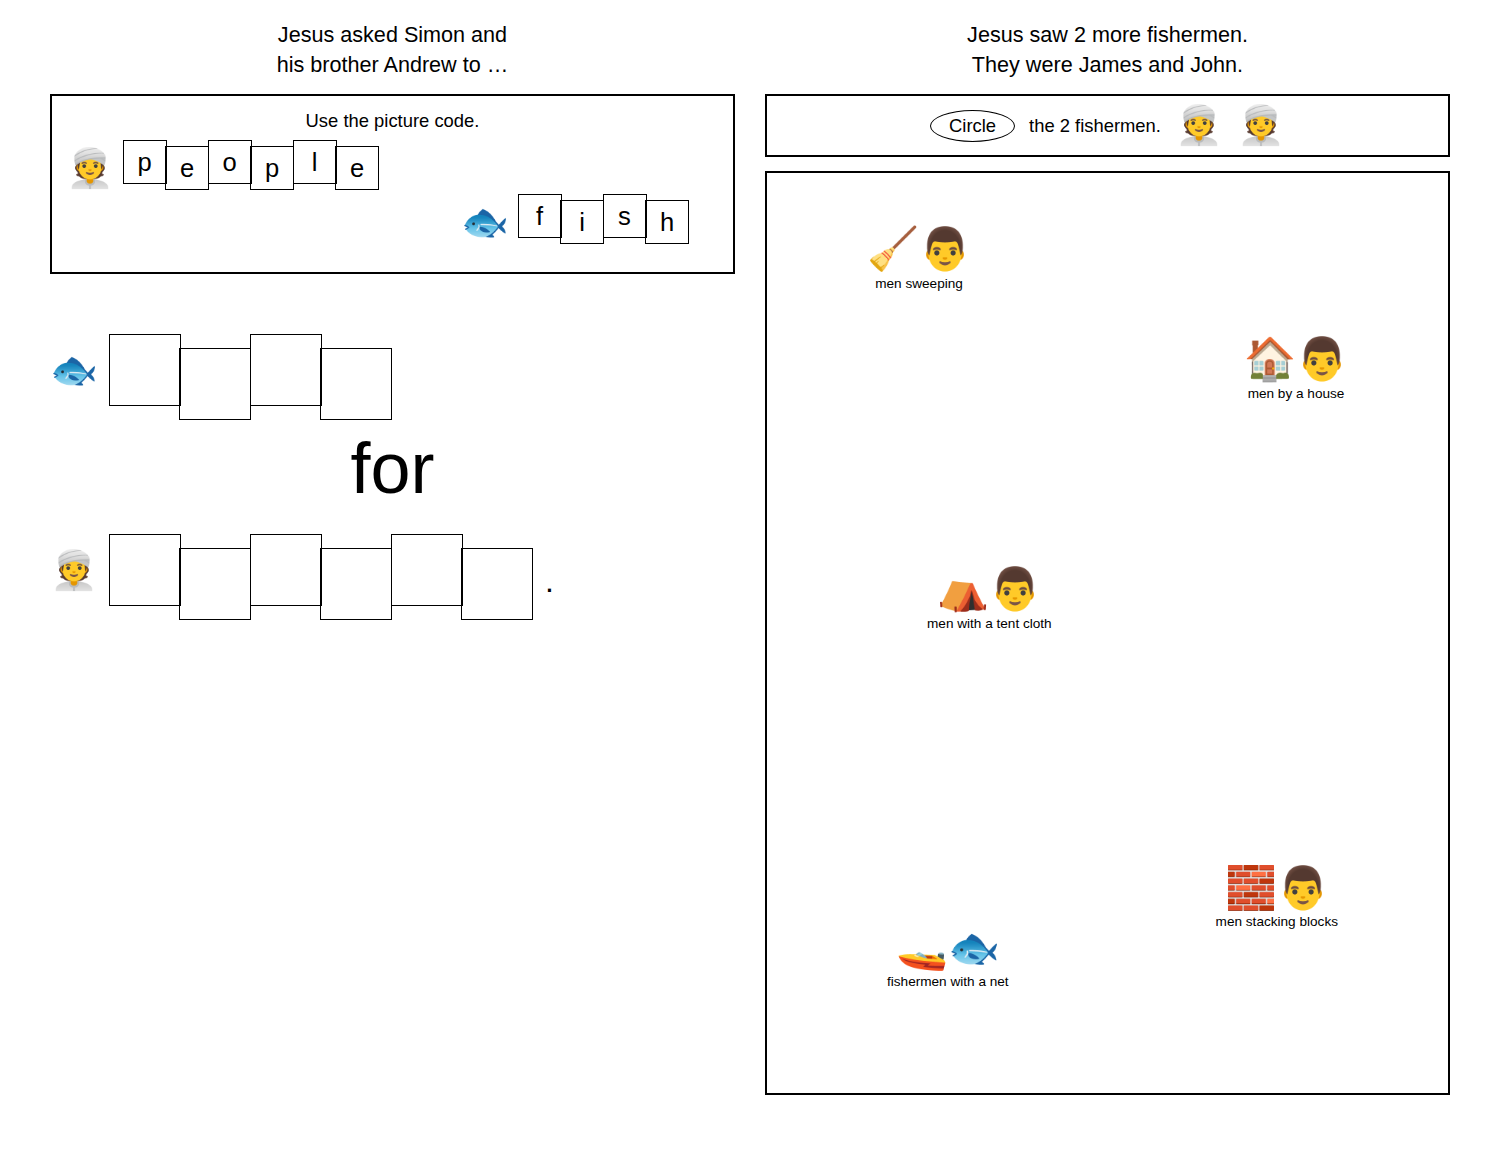Jesus asked Simon and
his brother Andrew to …
Use the picture code.
👳 people
🐟 fish
🐟
for
👳 .
Jesus saw 2 more fishermen.
They were James and John.
Circle the 2 fishermen. 👳 👳
🧹👨
men sweeping
🏠👨
men by a house
⛺👨
men with a tent cloth
🚤🐟
fishermen with a net
🧱👨
men stacking blocks